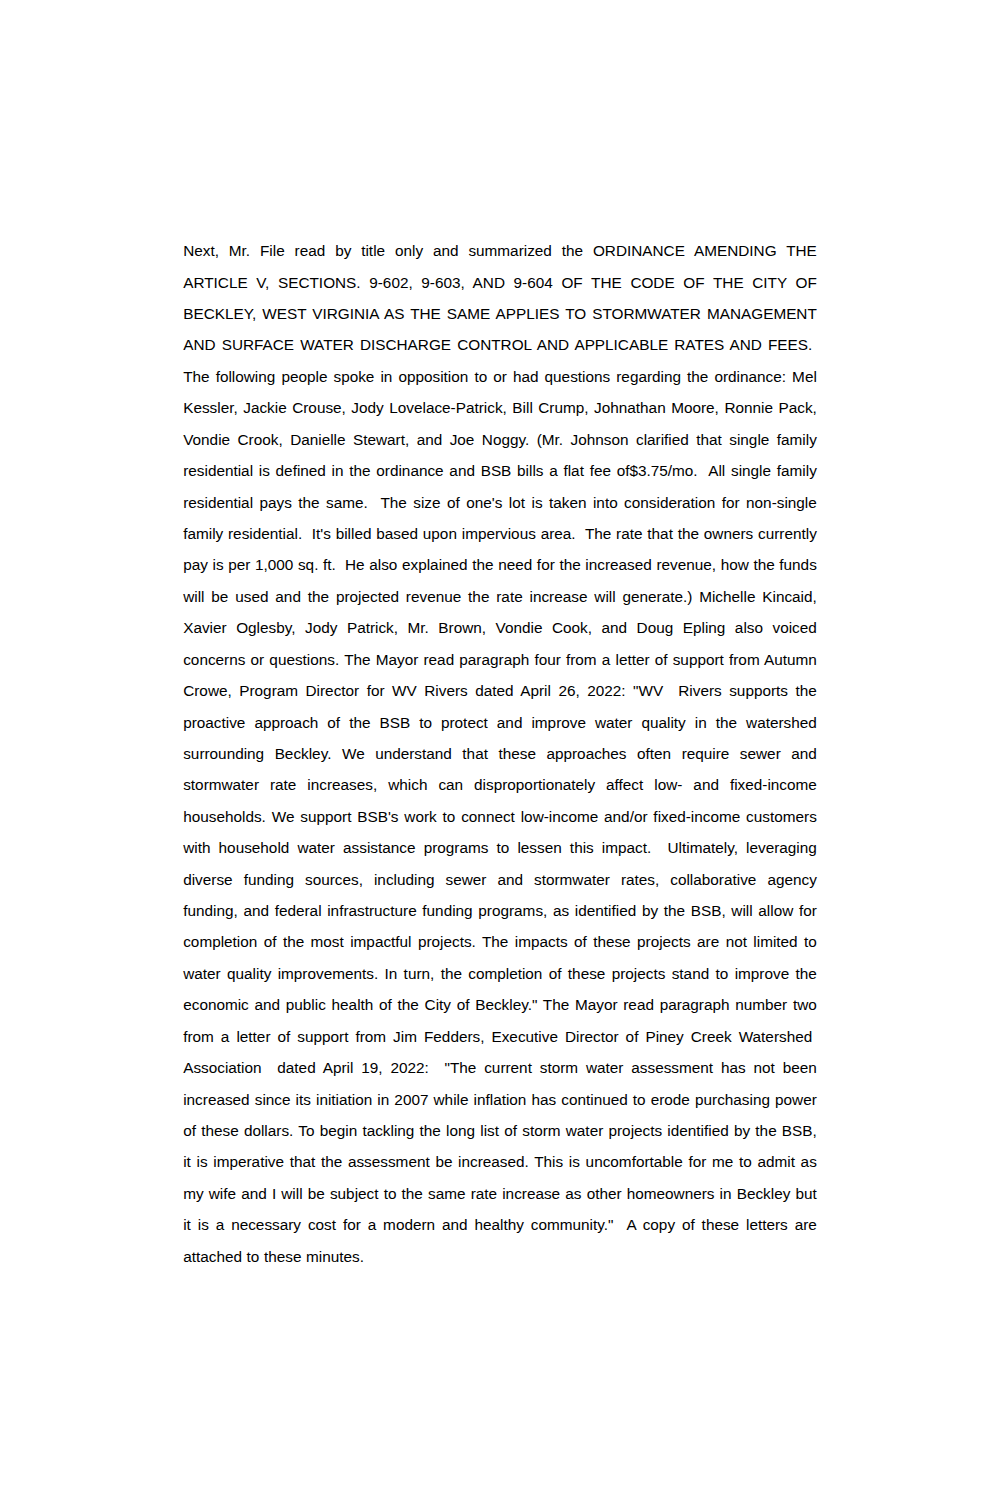Next, Mr. File read by title only and summarized the ORDINANCE AMENDING THE ARTICLE V, SECTIONS. 9-602, 9-603, AND 9-604 OF THE CODE OF THE CITY OF BECKLEY, WEST VIRGINIA AS THE SAME APPLIES TO STORMWATER MANAGEMENT AND SURFACE WATER DISCHARGE CONTROL AND APPLICABLE RATES AND FEES. The following people spoke in opposition to or had questions regarding the ordinance: Mel Kessler, Jackie Crouse, Jody Lovelace-Patrick, Bill Crump, Johnathan Moore, Ronnie Pack, Vondie Crook, Danielle Stewart, and Joe Noggy. (Mr. Johnson clarified that single family residential is defined in the ordinance and BSB bills a flat fee of$3.75/mo. All single family residential pays the same. The size of one's lot is taken into consideration for non-single family residential. It's billed based upon impervious area. The rate that the owners currently pay is per 1,000 sq. ft. He also explained the need for the increased revenue, how the funds will be used and the projected revenue the rate increase will generate.) Michelle Kincaid, Xavier Oglesby, Jody Patrick, Mr. Brown, Vondie Cook, and Doug Epling also voiced concerns or questions. The Mayor read paragraph four from a letter of support from Autumn Crowe, Program Director for WV Rivers dated April 26, 2022: "WV Rivers supports the proactive approach of the BSB to protect and improve water quality in the watershed surrounding Beckley. We understand that these approaches often require sewer and stormwater rate increases, which can disproportionately affect low- and fixed-income households. We support BSB's work to connect low-income and/or fixed-income customers with household water assistance programs to lessen this impact. Ultimately, leveraging diverse funding sources, including sewer and stormwater rates, collaborative agency funding, and federal infrastructure funding programs, as identified by the BSB, will allow for completion of the most impactful projects. The impacts of these projects are not limited to water quality improvements. In turn, the completion of these projects stand to improve the economic and public health of the City of Beckley." The Mayor read paragraph number two from a letter of support from Jim Fedders, Executive Director of Piney Creek Watershed Association dated April 19, 2022: "The current storm water assessment has not been increased since its initiation in 2007 while inflation has continued to erode purchasing power of these dollars. To begin tackling the long list of storm water projects identified by the BSB, it is imperative that the assessment be increased. This is uncomfortable for me to admit as my wife and I will be subject to the same rate increase as other homeowners in Beckley but it is a necessary cost for a modern and healthy community." A copy of these letters are attached to these minutes.